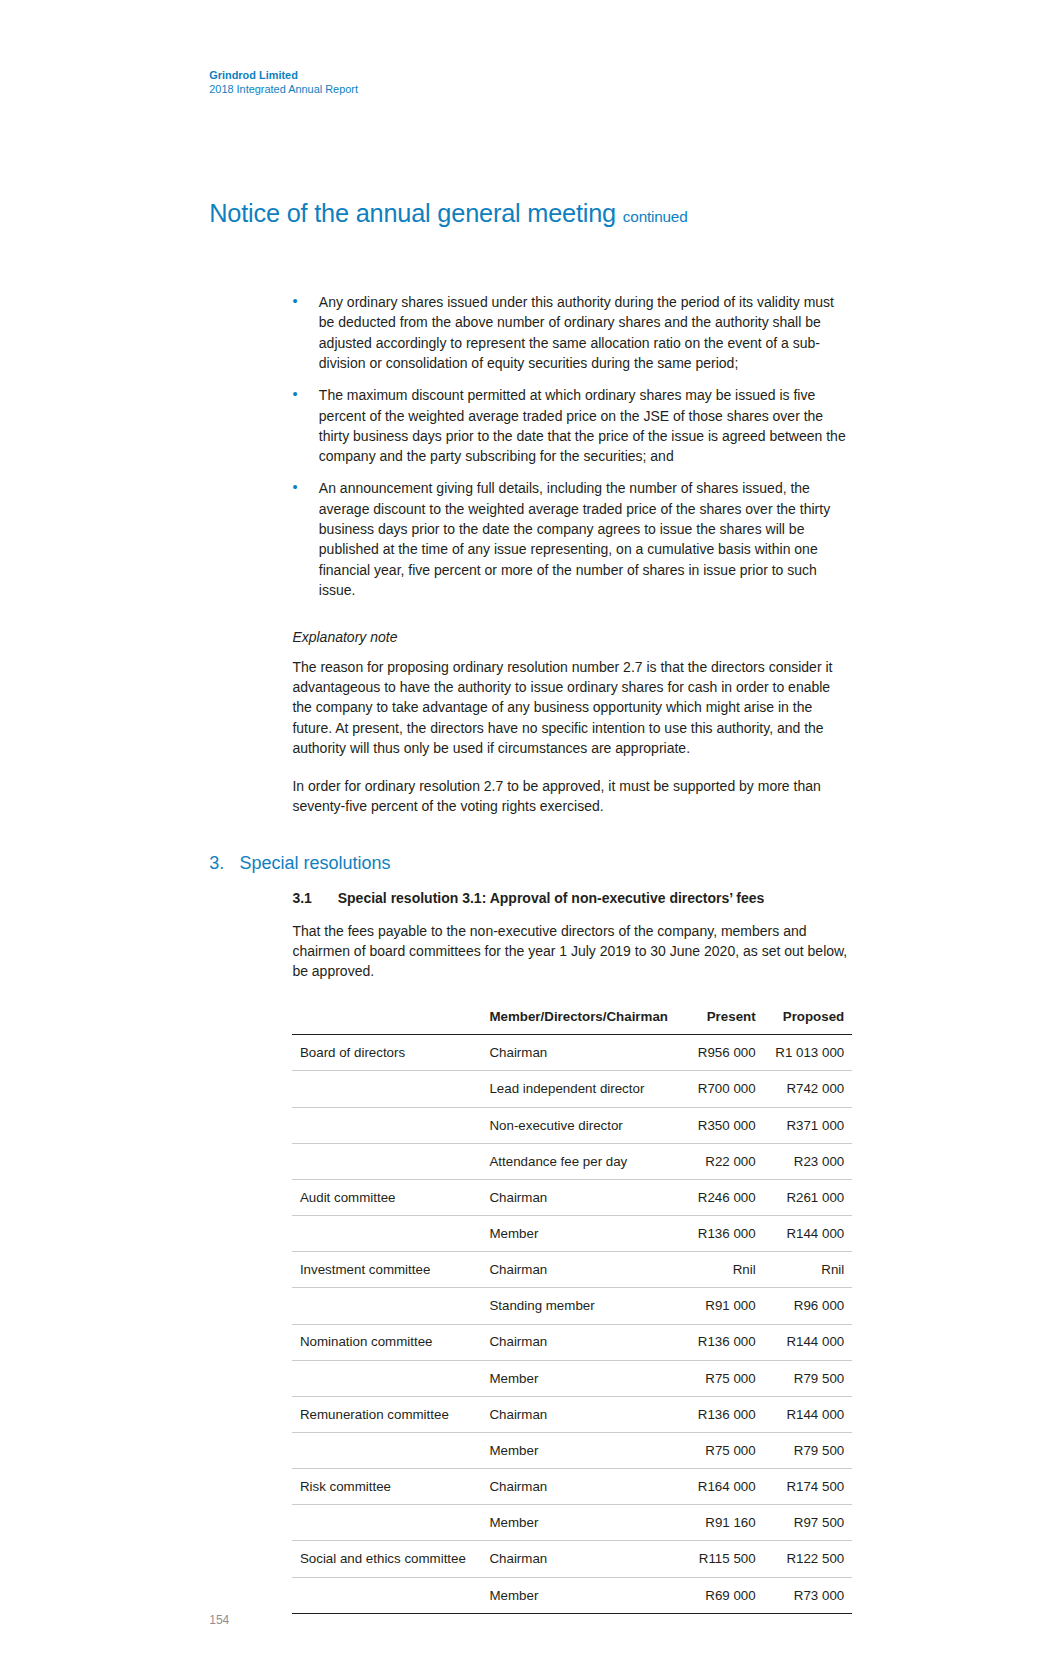Grindrod Limited
2018 Integrated Annual Report
Notice of the annual general meeting continued
Any ordinary shares issued under this authority during the period of its validity must be deducted from the above number of ordinary shares and the authority shall be adjusted accordingly to represent the same allocation ratio on the event of a sub-division or consolidation of equity securities during the same period;
The maximum discount permitted at which ordinary shares may be issued is five percent of the weighted average traded price on the JSE of those shares over the thirty business days prior to the date that the price of the issue is agreed between the company and the party subscribing for the securities; and
An announcement giving full details, including the number of shares issued, the average discount to the weighted average traded price of the shares over the thirty business days prior to the date the company agrees to issue the shares will be published at the time of any issue representing, on a cumulative basis within one financial year, five percent or more of the number of shares in issue prior to such issue.
Explanatory note
The reason for proposing ordinary resolution number 2.7 is that the directors consider it advantageous to have the authority to issue ordinary shares for cash in order to enable the company to take advantage of any business opportunity which might arise in the future. At present, the directors have no specific intention to use this authority, and the authority will thus only be used if circumstances are appropriate.
In order for ordinary resolution 2.7 to be approved, it must be supported by more than seventy-five percent of the voting rights exercised.
3. Special resolutions
3.1 Special resolution 3.1: Approval of non-executive directors’ fees
That the fees payable to the non-executive directors of the company, members and chairmen of board committees for the year 1 July 2019 to 30 June 2020, as set out below, be approved.
| | Member/Directors/Chairman | Present | Proposed |
| --- | --- | --- | --- |
| Board of directors | Chairman | R956 000 | R1 013 000 |
| | Lead independent director | R700 000 | R742 000 |
| | Non-executive director | R350 000 | R371 000 |
| | Attendance fee per day | R22 000 | R23 000 |
| Audit committee | Chairman | R246 000 | R261 000 |
| | Member | R136 000 | R144 000 |
| Investment committee | Chairman | Rnil | Rnil |
| | Standing member | R91 000 | R96 000 |
| Nomination committee | Chairman | R136 000 | R144 000 |
| | Member | R75 000 | R79 500 |
| Remuneration committee | Chairman | R136 000 | R144 000 |
| | Member | R75 000 | R79 500 |
| Risk committee | Chairman | R164 000 | R174 500 |
| | Member | R91 160 | R97 500 |
| Social and ethics committee | Chairman | R115 500 | R122 500 |
| | Member | R69 000 | R73 000 |
154